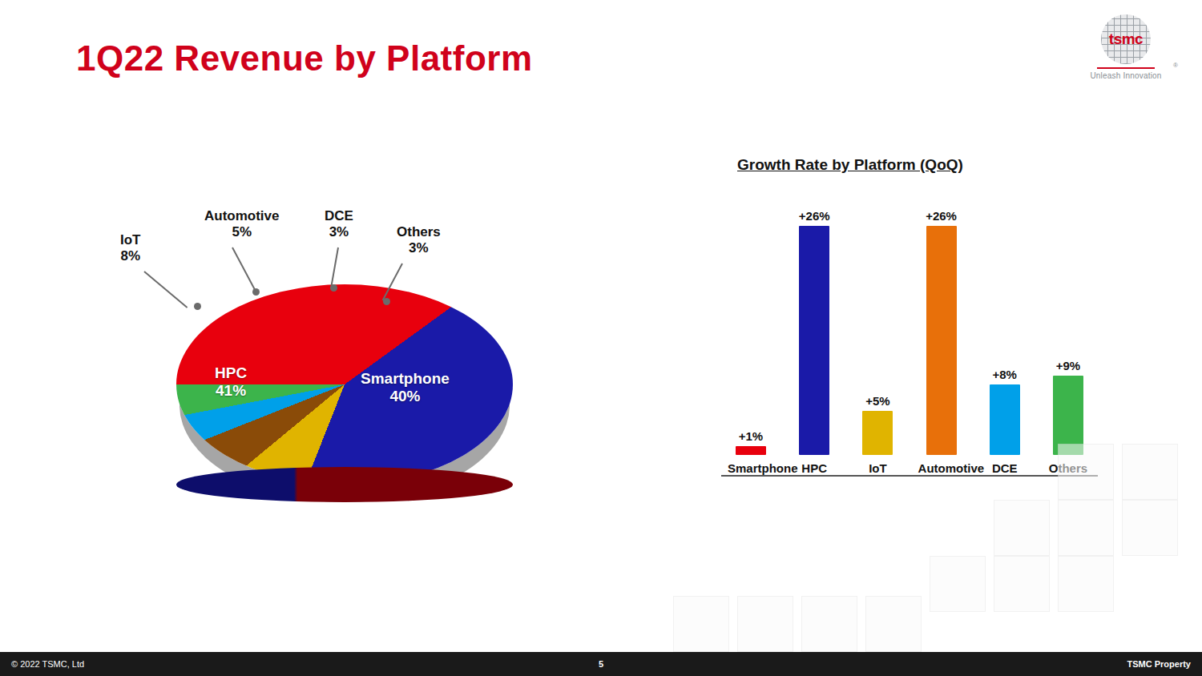1Q22 Revenue by Platform
Unleash Innovation
®
HPC
41%
Smartphone
40%
IoT
8%
Automotive
5%
DCE
3%
Others
3%
Growth Rate by Platform (QoQ)
+1%
Smartphone
+26%
HPC
+5%
IoT
+26%
Automotive
+8%
DCE
+9%
Others
© 2022 TSMC, Ltd
5
TSMC Property